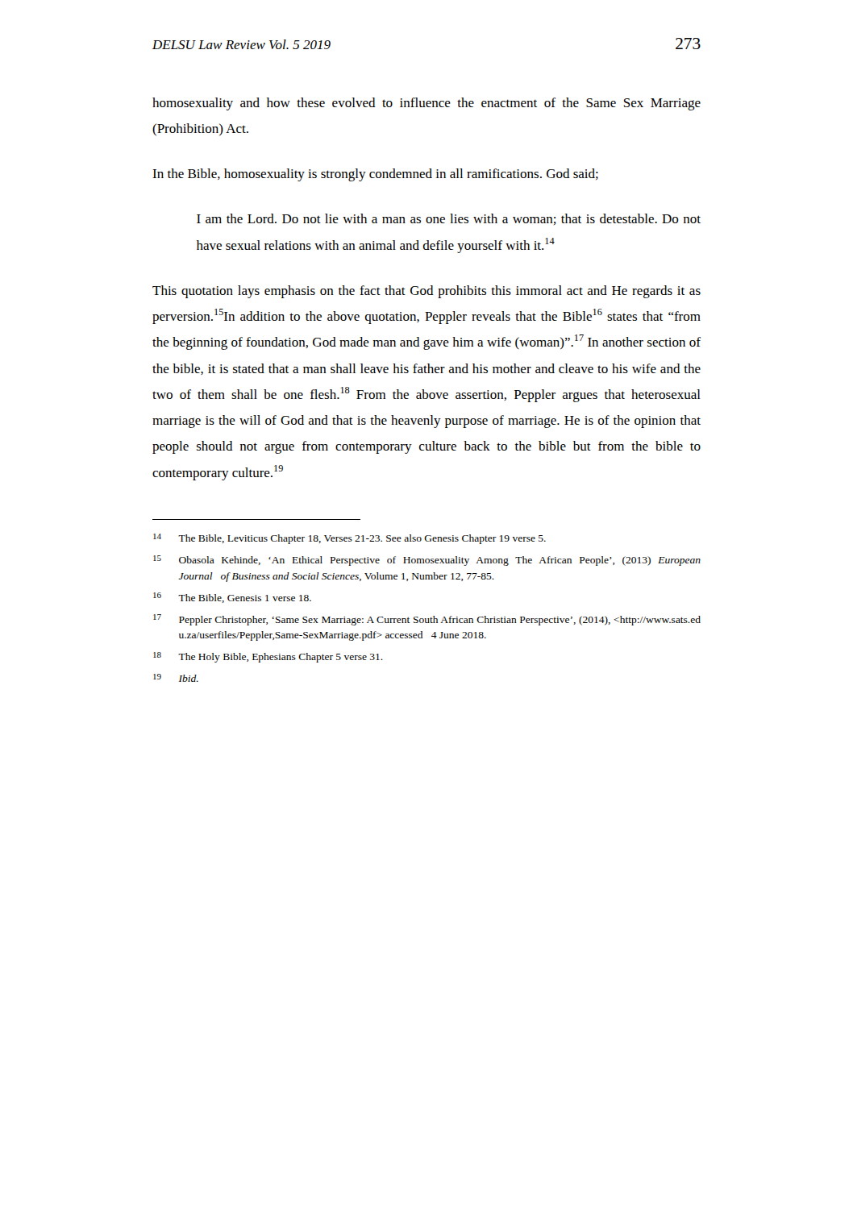DELSU Law Review Vol. 5 2019 273
homosexuality and how these evolved to influence the enactment of the Same Sex Marriage (Prohibition) Act.
In the Bible, homosexuality is strongly condemned in all ramifications. God said;
I am the Lord. Do not lie with a man as one lies with a woman; that is detestable. Do not have sexual relations with an animal and defile yourself with it.14
This quotation lays emphasis on the fact that God prohibits this immoral act and He regards it as perversion.15In addition to the above quotation, Peppler reveals that the Bible16 states that “from the beginning of foundation, God made man and gave him a wife (woman)”.17 In another section of the bible, it is stated that a man shall leave his father and his mother and cleave to his wife and the two of them shall be one flesh.18 From the above assertion, Peppler argues that heterosexual marriage is the will of God and that is the heavenly purpose of marriage. He is of the opinion that people should not argue from contemporary culture back to the bible but from the bible to contemporary culture.19
The Bible, Leviticus Chapter 18, Verses 21-23. See also Genesis Chapter 19 verse 5.
Obasola Kehinde, ‘An Ethical Perspective of Homosexuality Among The African People’, (2013) European Journal of Business and Social Sciences, Volume 1, Number 12, 77-85.
The Bible, Genesis 1 verse 18.
Peppler Christopher, ‘Same Sex Marriage: A Current South African Christian Perspective’, (2014), <http://www.sats.edu.za/userfiles/Peppler,Same-SexMarriage.pdf> accessed 4 June 2018.
The Holy Bible, Ephesians Chapter 5 verse 31.
Ibid.